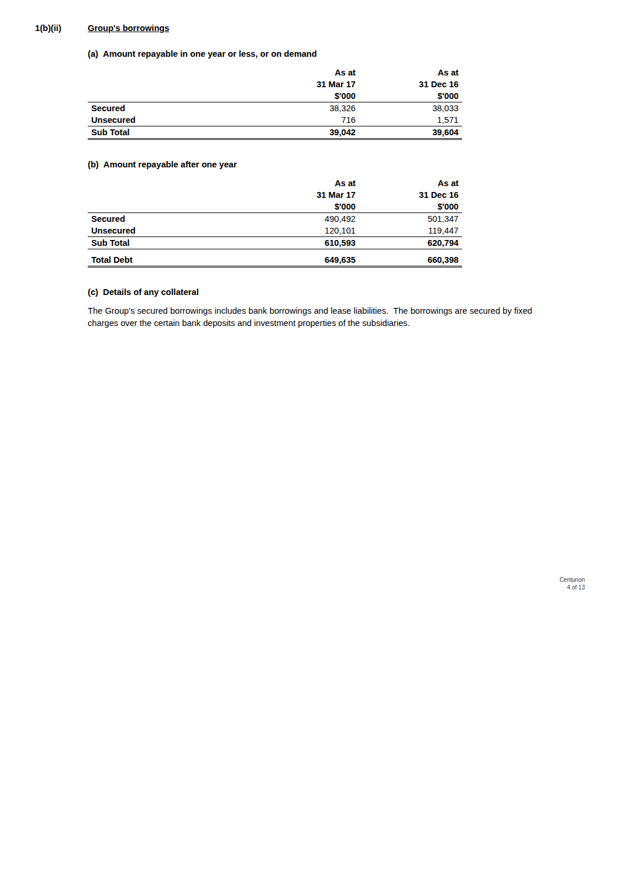1(b)(ii)
Group's borrowings
(a) Amount repayable in one year or less, or on demand
| | As at | As at |
| --- | --- | --- |
| | 31 Mar 17 | 31 Dec 16 |
| | $'000 | $'000 |
| Secured | 38,326 | 38,033 |
| Unsecured | 716 | 1,571 |
| Sub Total | 39,042 | 39,604 |
(b) Amount repayable after one year
| | As at | As at |
| --- | --- | --- |
| | 31 Mar 17 | 31 Dec 16 |
| | $'000 | $'000 |
| Secured | 490,492 | 501,347 |
| Unsecured | 120,101 | 119,447 |
| Sub Total | 610,593 | 620,794 |
| Total Debt | 649,635 | 660,398 |
(c) Details of any collateral
The Group's secured borrowings includes bank borrowings and lease liabilities. The borrowings are secured by fixed charges over the certain bank deposits and investment properties of the subsidiaries.
Centurion
4 of 13